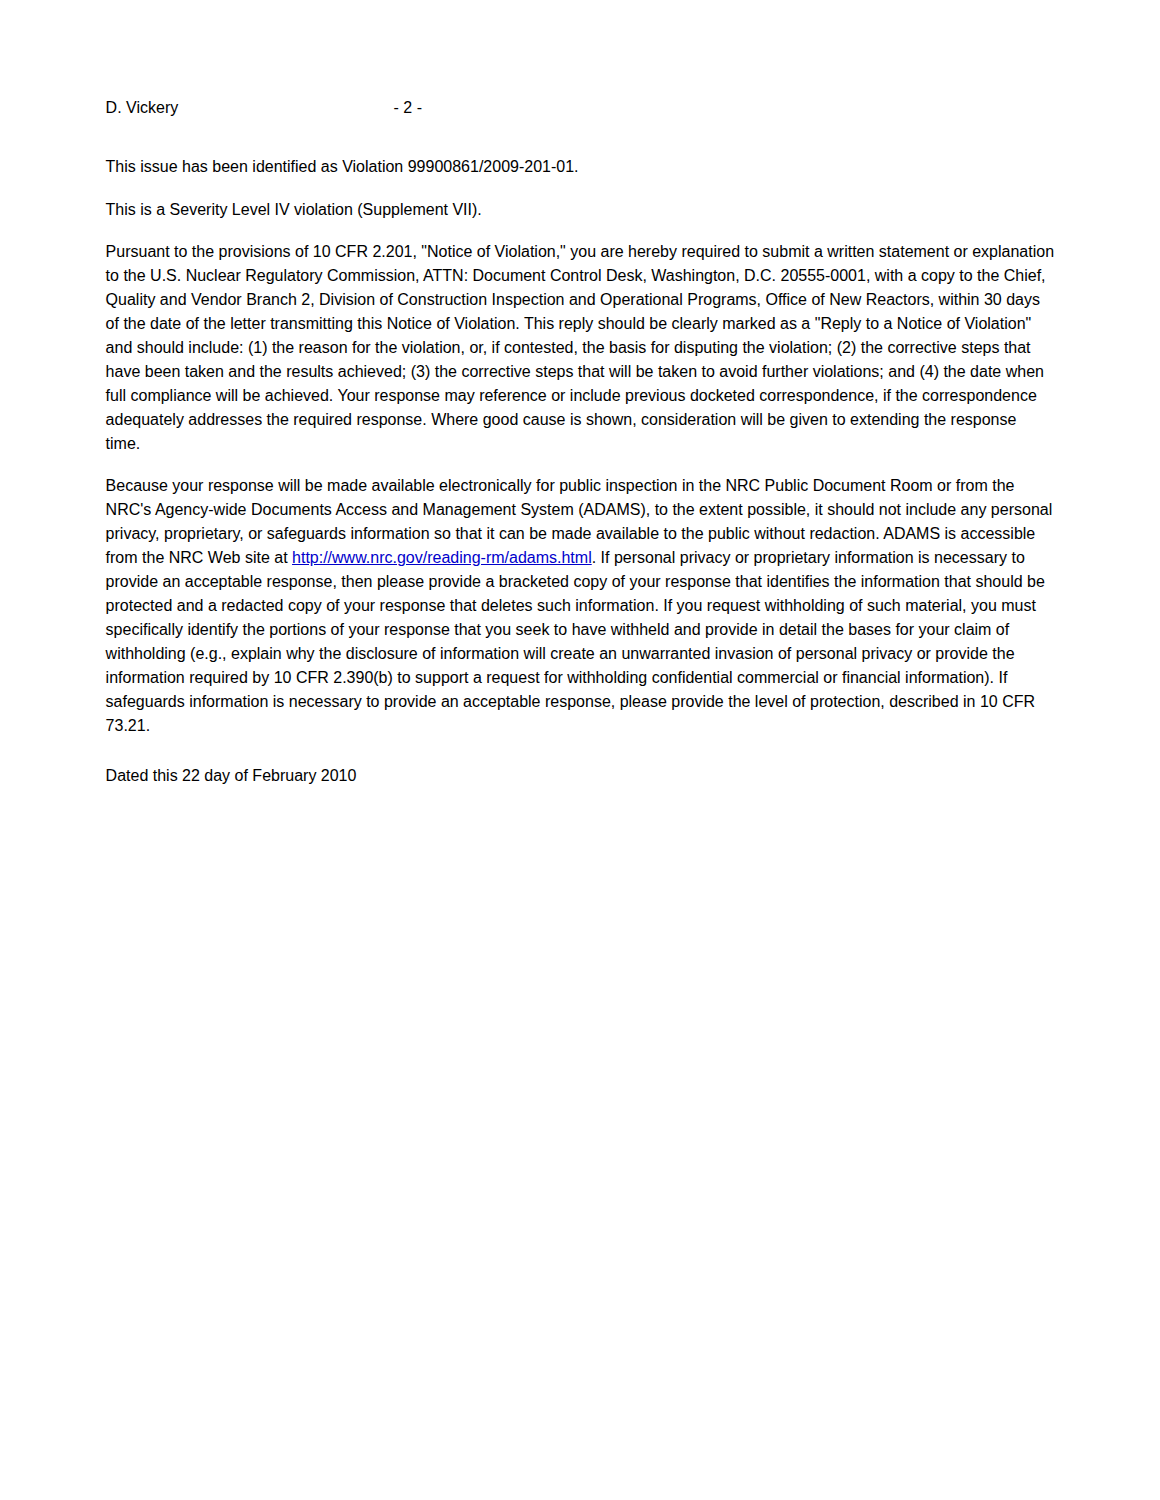D. Vickery - 2 -
This issue has been identified as Violation 99900861/2009-201-01.
This is a Severity Level IV violation (Supplement VII).
Pursuant to the provisions of 10 CFR 2.201, "Notice of Violation," you are hereby required to submit a written statement or explanation to the U.S. Nuclear Regulatory Commission, ATTN: Document Control Desk, Washington, D.C. 20555-0001, with a copy to the Chief, Quality and Vendor Branch 2, Division of Construction Inspection and Operational Programs, Office of New Reactors, within 30 days of the date of the letter transmitting this Notice of Violation. This reply should be clearly marked as a "Reply to a Notice of Violation" and should include: (1) the reason for the violation, or, if contested, the basis for disputing the violation; (2) the corrective steps that have been taken and the results achieved; (3) the corrective steps that will be taken to avoid further violations; and (4) the date when full compliance will be achieved. Your response may reference or include previous docketed correspondence, if the correspondence adequately addresses the required response. Where good cause is shown, consideration will be given to extending the response time.
Because your response will be made available electronically for public inspection in the NRC Public Document Room or from the NRC's Agency-wide Documents Access and Management System (ADAMS), to the extent possible, it should not include any personal privacy, proprietary, or safeguards information so that it can be made available to the public without redaction. ADAMS is accessible from the NRC Web site at http://www.nrc.gov/reading-rm/adams.html. If personal privacy or proprietary information is necessary to provide an acceptable response, then please provide a bracketed copy of your response that identifies the information that should be protected and a redacted copy of your response that deletes such information. If you request withholding of such material, you must specifically identify the portions of your response that you seek to have withheld and provide in detail the bases for your claim of withholding (e.g., explain why the disclosure of information will create an unwarranted invasion of personal privacy or provide the information required by 10 CFR 2.390(b) to support a request for withholding confidential commercial or financial information). If safeguards information is necessary to provide an acceptable response, please provide the level of protection, described in 10 CFR 73.21.
Dated this 22 day of February 2010